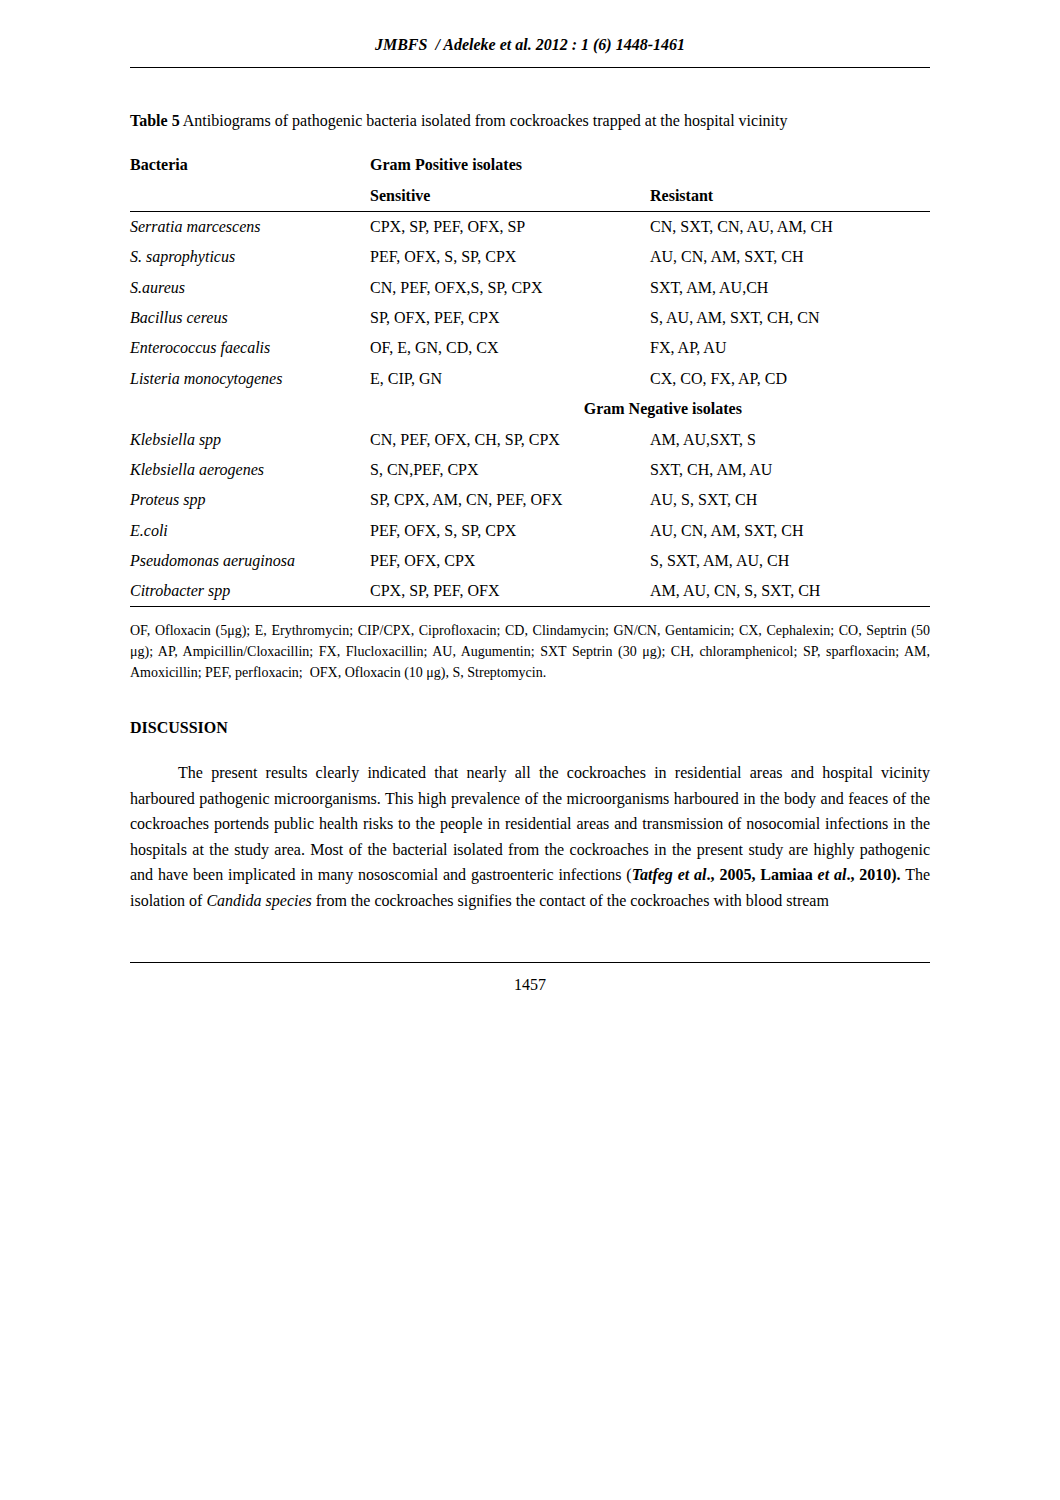JMBFS / Adeleke et al. 2012 : 1 (6) 1448-1461
Table 5 Antibiograms of pathogenic bacteria isolated from cockroackes trapped at the hospital vicinity
| Bacteria | Gram Positive isolates |
| --- | --- |
| | Sensitive | Resistant |
| Serratia marcescens | CPX, SP, PEF, OFX, SP | CN, SXT, CN, AU, AM, CH |
| S. saprophyticus | PEF, OFX, S, SP, CPX | AU, CN, AM, SXT, CH |
| S.aureus | CN, PEF, OFX,S, SP, CPX | SXT, AM, AU,CH |
| Bacillus cereus | SP, OFX, PEF, CPX | S, AU, AM, SXT, CH, CN |
| Enterococcus faecalis | OF, E, GN, CD, CX | FX, AP, AU |
| Listeria monocytogenes | E, CIP, GN | CX, CO, FX, AP, CD |
| | Gram Negative isolates |
| Klebsiella spp | CN, PEF, OFX, CH, SP, CPX | AM, AU,SXT, S |
| Klebsiella aerogenes | S, CN,PEF, CPX | SXT, CH, AM, AU |
| Proteus spp | SP, CPX, AM, CN, PEF, OFX | AU, S, SXT, CH |
| E.coli | PEF, OFX, S, SP, CPX | AU, CN, AM, SXT, CH |
| Pseudomonas aeruginosa | PEF, OFX, CPX | S, SXT, AM, AU, CH |
| Citrobacter spp | CPX, SP, PEF, OFX | AM, AU, CN, S, SXT, CH |
OF, Ofloxacin (5μg); E, Erythromycin; CIP/CPX, Ciprofloxacin; CD, Clindamycin; GN/CN, Gentamicin; CX, Cephalexin; CO, Septrin (50 μg); AP, Ampicillin/Cloxacillin; FX, Flucloxacillin; AU, Augumentin; SXT Septrin (30 μg); CH, chloramphenicol; SP, sparfloxacin; AM, Amoxicillin; PEF, perfloxacin; OFX, Ofloxacin (10 μg), S, Streptomycin.
DISCUSSION
The present results clearly indicated that nearly all the cockroaches in residential areas and hospital vicinity harboured pathogenic microorganisms. This high prevalence of the microorganisms harboured in the body and feaces of the cockroaches portends public health risks to the people in residential areas and transmission of nosocomial infections in the hospitals at the study area. Most of the bacterial isolated from the cockroaches in the present study are highly pathogenic and have been implicated in many nososcomial and gastroenteric infections (Tatfeg et al., 2005, Lamiaa et al., 2010). The isolation of Candida species from the cockroaches signifies the contact of the cockroaches with blood stream
1457